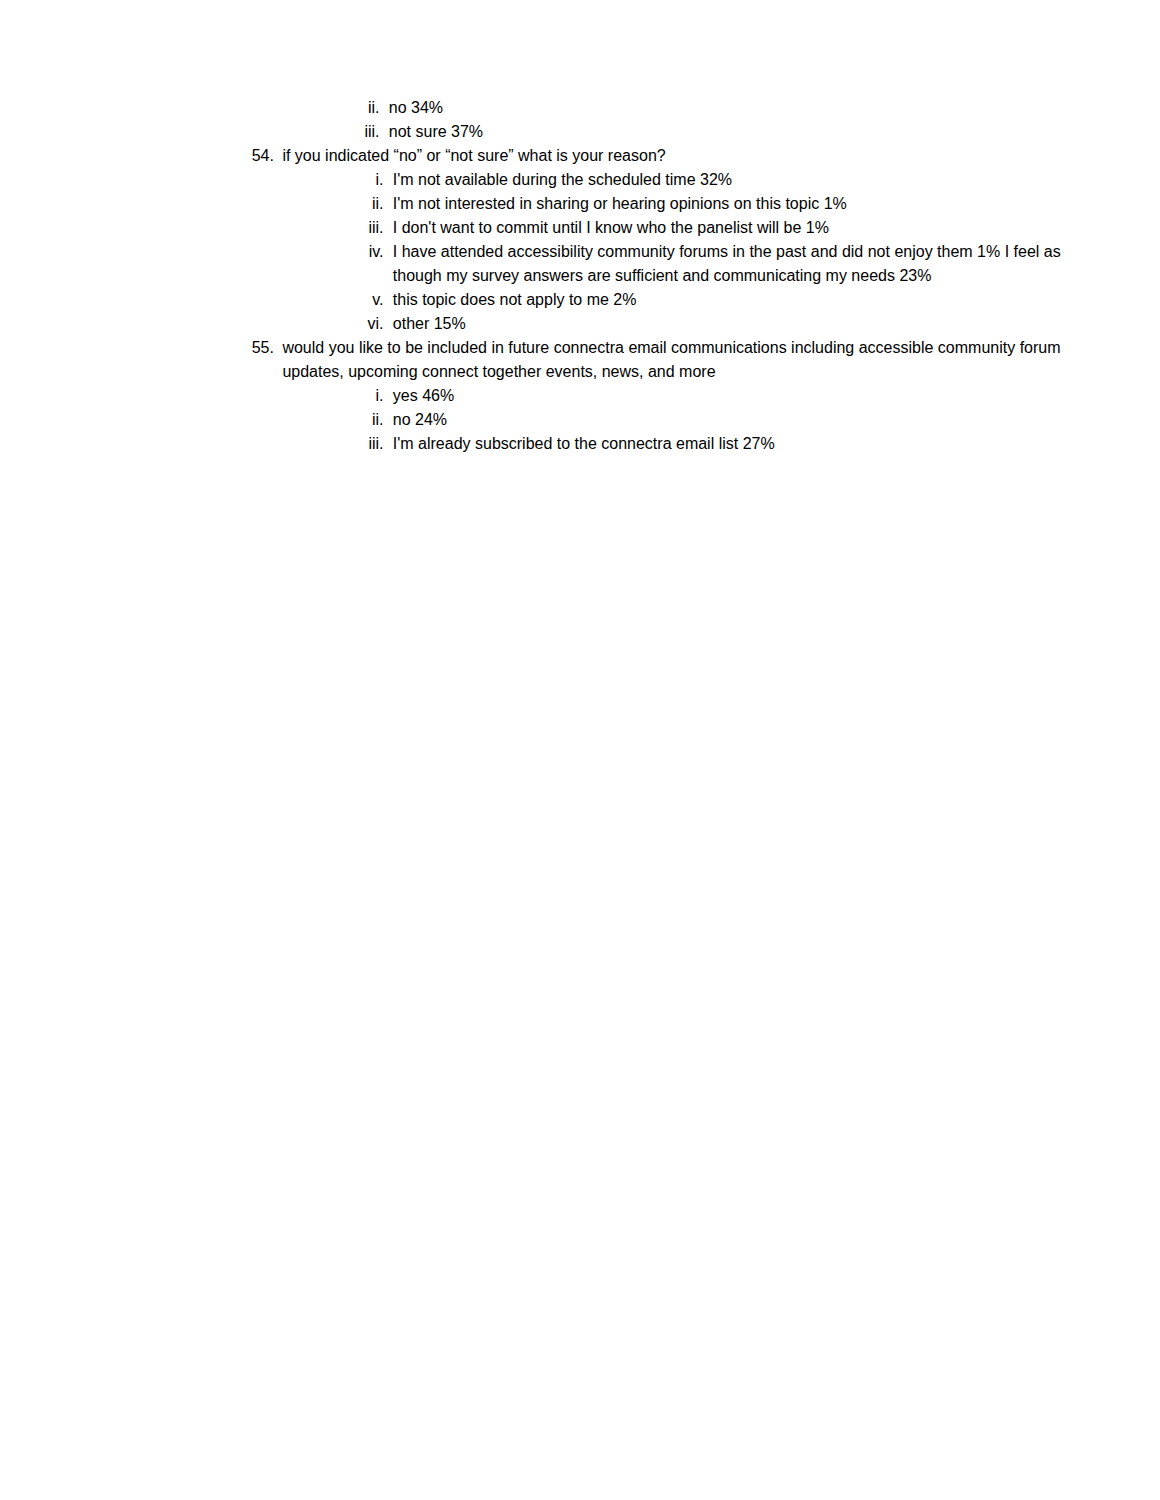no 34%
not sure 37%
if you indicated “no” or “not sure” what is your reason?
I'm not available during the scheduled time 32%
I'm not interested in sharing or hearing opinions on this topic 1%
I don't want to commit until I know who the panelist will be 1%
I have attended accessibility community forums in the past and did not enjoy them 1% I feel as though my survey answers are sufficient and communicating my needs 23%
this topic does not apply to me 2%
other 15%
would you like to be included in future connectra email communications including accessible community forum updates, upcoming connect together events, news, and more
yes 46%
no 24%
I'm already subscribed to the connectra email list 27%